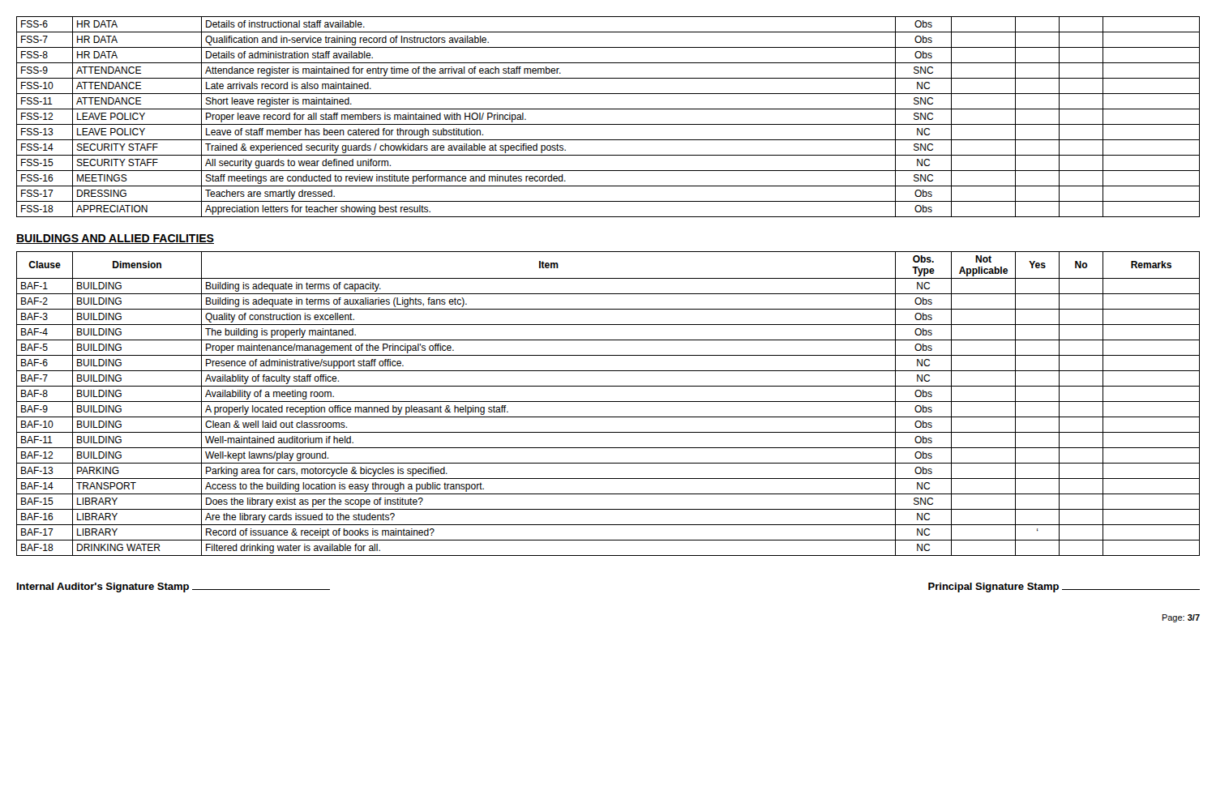| FSS-6 | HR DATA | Details of instructional staff available. | Obs | | | | |
| FSS-7 | HR DATA | Qualification and in-service training record of Instructors available. | Obs | | | | |
| FSS-8 | HR DATA | Details of administration staff available. | Obs | | | | |
| FSS-9 | ATTENDANCE | Attendance register is maintained for entry time of the arrival of each staff member. | SNC | | | | |
| FSS-10 | ATTENDANCE | Late arrivals record is also maintained. | NC | | | | |
| FSS-11 | ATTENDANCE | Short leave register is maintained. | SNC | | | | |
| FSS-12 | LEAVE POLICY | Proper leave record for all staff members is maintained with HOI/ Principal. | SNC | | | | |
| FSS-13 | LEAVE POLICY | Leave of staff member has been catered for through substitution. | NC | | | | |
| FSS-14 | SECURITY STAFF | Trained & experienced security guards / chowkidars are available at specified posts. | SNC | | | | |
| FSS-15 | SECURITY STAFF | All security guards to wear defined uniform. | NC | | | | |
| FSS-16 | MEETINGS | Staff meetings are conducted to review institute performance and minutes recorded. | SNC | | | | |
| FSS-17 | DRESSING | Teachers are smartly dressed. | Obs | | | | |
| FSS-18 | APPRECIATION | Appreciation letters for teacher showing best results. | Obs | | | | |
BUILDINGS AND ALLIED FACILITIES
| Clause | Dimension | Item | Obs. Type | Not Applicable | Yes | No | Remarks |
| --- | --- | --- | --- | --- | --- | --- | --- |
| BAF-1 | BUILDING | Building is adequate in terms of capacity. | NC | | | | |
| BAF-2 | BUILDING | Building is adequate in terms of auxaliaries (Lights, fans etc). | Obs | | | | |
| BAF-3 | BUILDING | Quality of construction is excellent. | Obs | | | | |
| BAF-4 | BUILDING | The building is properly maintaned. | Obs | | | | |
| BAF-5 | BUILDING | Proper maintenance/management of the Principal's office. | Obs | | | | |
| BAF-6 | BUILDING | Presence of administrative/support staff office. | NC | | | | |
| BAF-7 | BUILDING | Availablity of faculty staff office. | NC | | | | |
| BAF-8 | BUILDING | Availability of a meeting room. | Obs | | | | |
| BAF-9 | BUILDING | A properly located reception office manned by pleasant & helping staff. | Obs | | | | |
| BAF-10 | BUILDING | Clean & well laid out classrooms. | Obs | | | | |
| BAF-11 | BUILDING | Well-maintained auditorium if held. | Obs | | | | |
| BAF-12 | BUILDING | Well-kept lawns/play ground. | Obs | | | | |
| BAF-13 | PARKING | Parking area for cars, motorcycle & bicycles is specified. | Obs | | | | |
| BAF-14 | TRANSPORT | Access to the building location is easy through a public transport. | NC | | | | |
| BAF-15 | LIBRARY | Does the library exist as per the scope of institute? | SNC | | | | |
| BAF-16 | LIBRARY | Are the library cards issued to the students? | NC | | | | |
| BAF-17 | LIBRARY | Record of issuance & receipt of books is maintained? | NC | | ‘ | | |
| BAF-18 | DRINKING WATER | Filtered drinking water is available for all. | NC | | | | |
Internal Auditor's Signature Stamp
Principal Signature Stamp
Page: 3/7